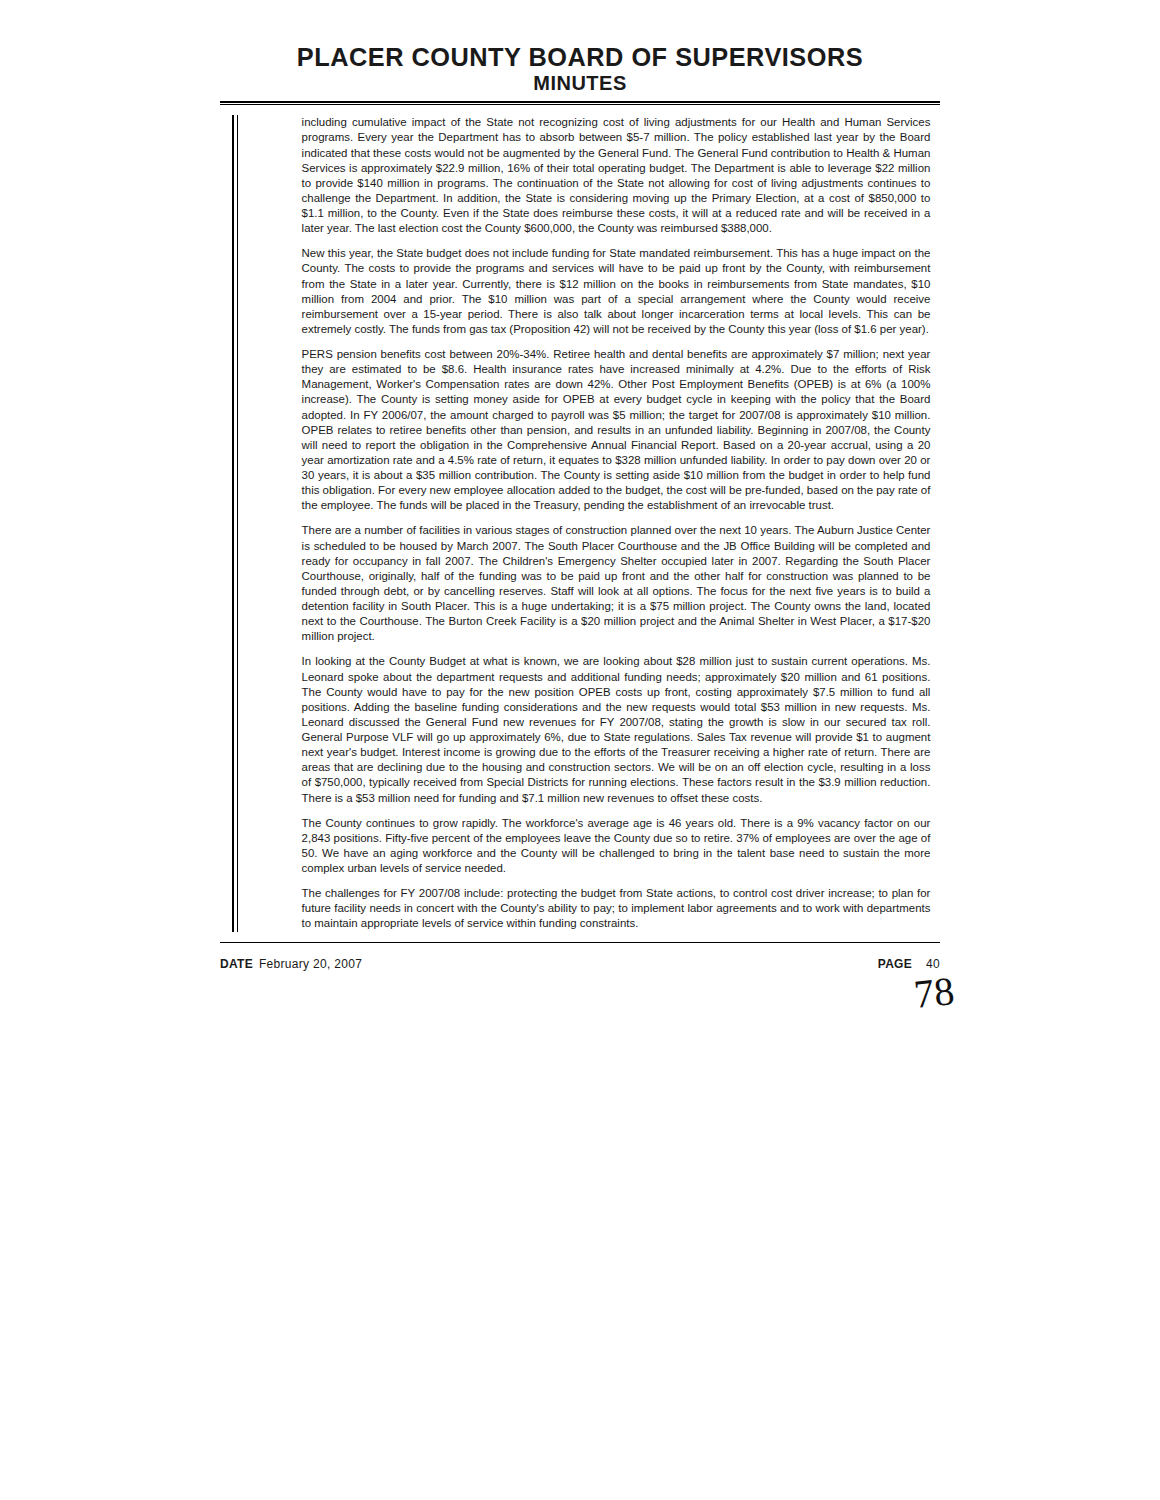PLACER COUNTY BOARD OF SUPERVISORS
MINUTES
including cumulative impact of the State not recognizing cost of living adjustments for our Health and Human Services programs. Every year the Department has to absorb between $5-7 million. The policy established last year by the Board indicated that these costs would not be augmented by the General Fund. The General Fund contribution to Health & Human Services is approximately $22.9 million, 16% of their total operating budget. The Department is able to leverage $22 million to provide $140 million in programs. The continuation of the State not allowing for cost of living adjustments continues to challenge the Department. In addition, the State is considering moving up the Primary Election, at a cost of $850,000 to $1.1 million, to the County. Even if the State does reimburse these costs, it will at a reduced rate and will be received in a later year. The last election cost the County $600,000, the County was reimbursed $388,000.
New this year, the State budget does not include funding for State mandated reimbursement. This has a huge impact on the County. The costs to provide the programs and services will have to be paid up front by the County, with reimbursement from the State in a later year. Currently, there is $12 million on the books in reimbursements from State mandates, $10 million from 2004 and prior. The $10 million was part of a special arrangement where the County would receive reimbursement over a 15-year period. There is also talk about longer incarceration terms at local levels. This can be extremely costly. The funds from gas tax (Proposition 42) will not be received by the County this year (loss of $1.6 per year).
PERS pension benefits cost between 20%-34%. Retiree health and dental benefits are approximately $7 million; next year they are estimated to be $8.6. Health insurance rates have increased minimally at 4.2%. Due to the efforts of Risk Management, Worker's Compensation rates are down 42%. Other Post Employment Benefits (OPEB) is at 6% (a 100% increase). The County is setting money aside for OPEB at every budget cycle in keeping with the policy that the Board adopted. In FY 2006/07, the amount charged to payroll was $5 million; the target for 2007/08 is approximately $10 million. OPEB relates to retiree benefits other than pension, and results in an unfunded liability. Beginning in 2007/08, the County will need to report the obligation in the Comprehensive Annual Financial Report. Based on a 20-year accrual, using a 20 year amortization rate and a 4.5% rate of return, it equates to $328 million unfunded liability. In order to pay down over 20 or 30 years, it is about a $35 million contribution. The County is setting aside $10 million from the budget in order to help fund this obligation. For every new employee allocation added to the budget, the cost will be pre-funded, based on the pay rate of the employee. The funds will be placed in the Treasury, pending the establishment of an irrevocable trust.
There are a number of facilities in various stages of construction planned over the next 10 years. The Auburn Justice Center is scheduled to be housed by March 2007. The South Placer Courthouse and the JB Office Building will be completed and ready for occupancy in fall 2007. The Children's Emergency Shelter occupied later in 2007. Regarding the South Placer Courthouse, originally, half of the funding was to be paid up front and the other half for construction was planned to be funded through debt, or by cancelling reserves. Staff will look at all options. The focus for the next five years is to build a detention facility in South Placer. This is a huge undertaking; it is a $75 million project. The County owns the land, located next to the Courthouse. The Burton Creek Facility is a $20 million project and the Animal Shelter in West Placer, a $17-$20 million project.
In looking at the County Budget at what is known, we are looking about $28 million just to sustain current operations. Ms. Leonard spoke about the department requests and additional funding needs; approximately $20 million and 61 positions. The County would have to pay for the new position OPEB costs up front, costing approximately $7.5 million to fund all positions. Adding the baseline funding considerations and the new requests would total $53 million in new requests. Ms. Leonard discussed the General Fund new revenues for FY 2007/08, stating the growth is slow in our secured tax roll. General Purpose VLF will go up approximately 6%, due to State regulations. Sales Tax revenue will provide $1 to augment next year's budget. Interest income is growing due to the efforts of the Treasurer receiving a higher rate of return. There are areas that are declining due to the housing and construction sectors. We will be on an off election cycle, resulting in a loss of $750,000, typically received from Special Districts for running elections. These factors result in the $3.9 million reduction. There is a $53 million need for funding and $7.1 million new revenues to offset these costs.
The County continues to grow rapidly. The workforce's average age is 46 years old. There is a 9% vacancy factor on our 2,843 positions. Fifty-five percent of the employees leave the County due so to retire. 37% of employees are over the age of 50. We have an aging workforce and the County will be challenged to bring in the talent base need to sustain the more complex urban levels of service needed.
The challenges for FY 2007/08 include: protecting the budget from State actions, to control cost driver increase; to plan for future facility needs in concert with the County's ability to pay; to implement labor agreements and to work with departments to maintain appropriate levels of service within funding constraints.
DATEFebruary 20, 2007
PAGE40
78